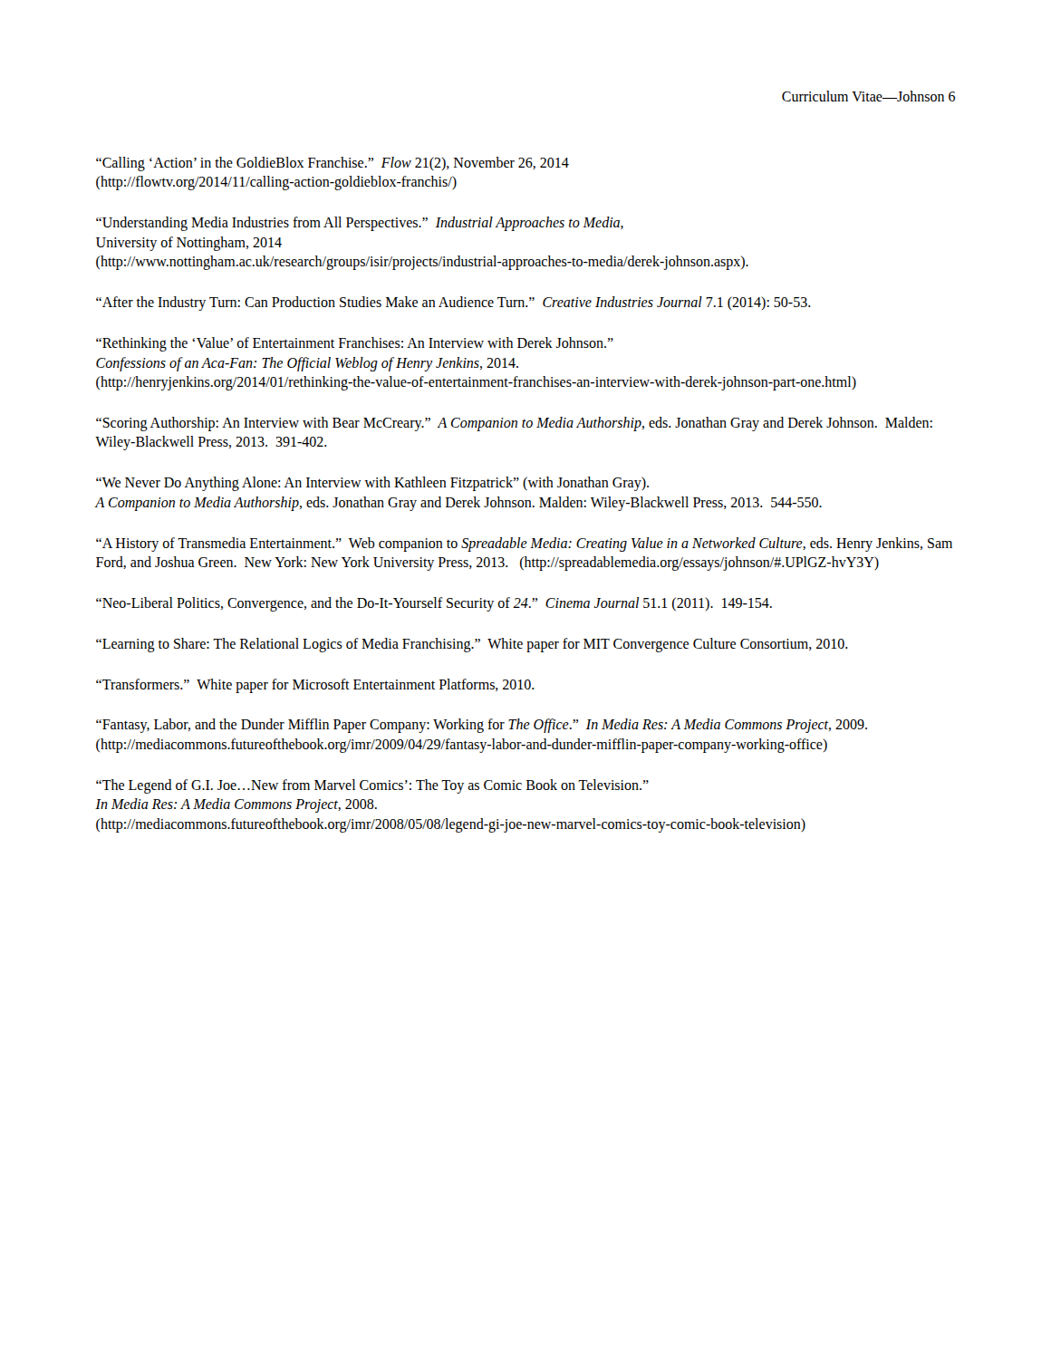Curriculum Vitae—Johnson 6
“Calling ‘Action’ in the GoldieBlox Franchise.” Flow 21(2), November 26, 2014
(http://flowtv.org/2014/11/calling-action-goldieblox-franchis/)
“Understanding Media Industries from All Perspectives.” Industrial Approaches to Media,
University of Nottingham, 2014
(http://www.nottingham.ac.uk/research/groups/isir/projects/industrial-approaches-to-media/derek-johnson.aspx).
“After the Industry Turn: Can Production Studies Make an Audience Turn.” Creative Industries Journal 7.1 (2014): 50-53.
“Rethinking the ‘Value’ of Entertainment Franchises: An Interview with Derek Johnson.”
Confessions of an Aca-Fan: The Official Weblog of Henry Jenkins, 2014.
(http://henryjenkins.org/2014/01/rethinking-the-value-of-entertainment-franchises-an-interview-with-derek-johnson-part-one.html)
“Scoring Authorship: An Interview with Bear McCreary.” A Companion to Media Authorship, eds. Jonathan Gray and Derek Johnson. Malden: Wiley-Blackwell Press, 2013. 391-402.
“We Never Do Anything Alone: An Interview with Kathleen Fitzpatrick” (with Jonathan Gray).
A Companion to Media Authorship, eds. Jonathan Gray and Derek Johnson. Malden: Wiley-Blackwell Press, 2013. 544-550.
“A History of Transmedia Entertainment.” Web companion to Spreadable Media: Creating Value in a Networked Culture, eds. Henry Jenkins, Sam Ford, and Joshua Green. New York: New York University Press, 2013. (http://spreadablemedia.org/essays/johnson/#.UPlGZ-hvY3Y)
“Neo-Liberal Politics, Convergence, and the Do-It-Yourself Security of 24.” Cinema Journal 51.1 (2011). 149-154.
“Learning to Share: The Relational Logics of Media Franchising.” White paper for MIT Convergence Culture Consortium, 2010.
“Transformers.” White paper for Microsoft Entertainment Platforms, 2010.
“Fantasy, Labor, and the Dunder Mifflin Paper Company: Working for The Office.” In Media Res: A Media Commons Project, 2009.
(http://mediacommons.futureofthebook.org/imr/2009/04/29/fantasy-labor-and-dunder-mifflin-paper-company-working-office)
“The Legend of G.I. Joe…New from Marvel Comics’: The Toy as Comic Book on Television.”
In Media Res: A Media Commons Project, 2008.
(http://mediacommons.futureofthebook.org/imr/2008/05/08/legend-gi-joe-new-marvel-comics-toy-comic-book-television)